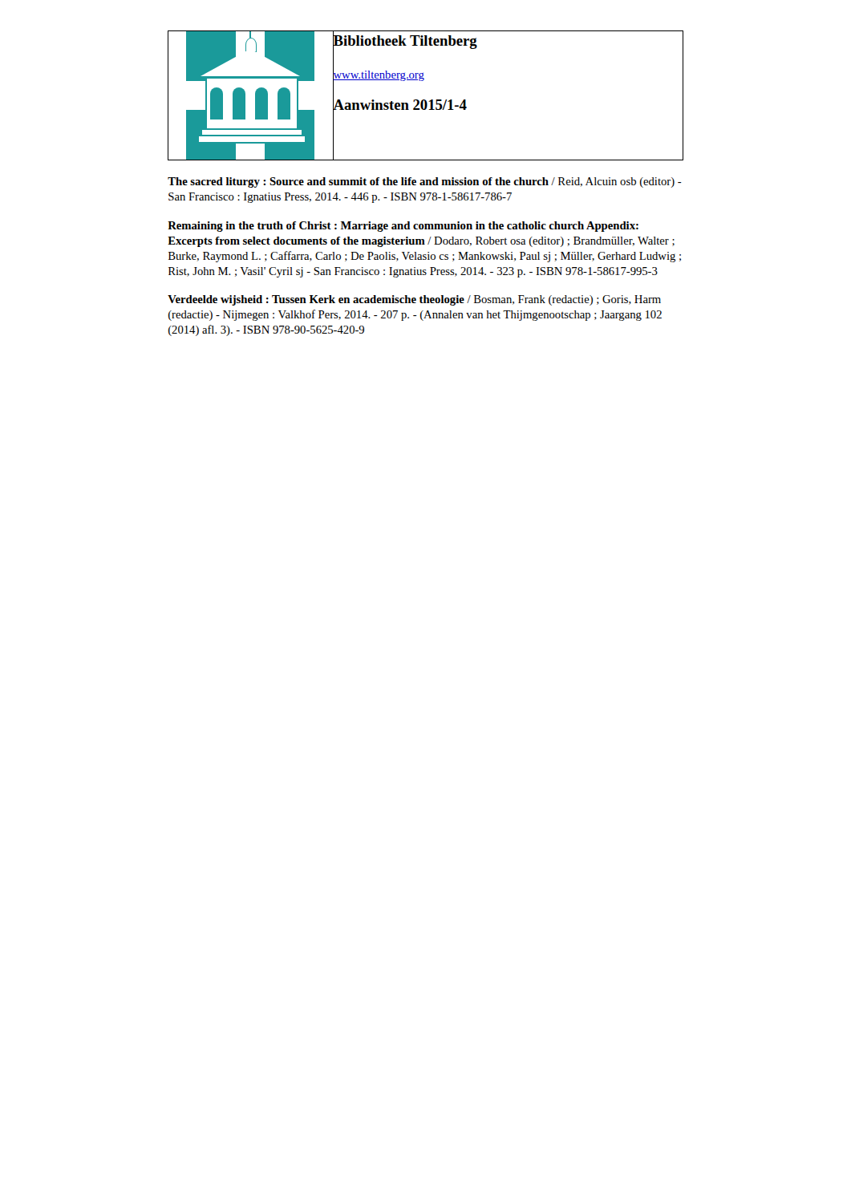| | Bibliotheek Tiltenberg www.tiltenberg.org Aanwinsten 2015/1-4 |
The sacred liturgy : Source and summit of the life and mission of the church / Reid, Alcuin osb (editor) - San Francisco : Ignatius Press, 2014. - 446 p. - ISBN 978-1-58617-786-7
Remaining in the truth of Christ : Marriage and communion in the catholic church Appendix: Excerpts from select documents of the magisterium / Dodaro, Robert osa (editor) ; Brandmüller, Walter ; Burke, Raymond L. ; Caffarra, Carlo ; De Paolis, Velasio cs ; Mankowski, Paul sj ; Müller, Gerhard Ludwig ; Rist, John M. ; Vasil' Cyril sj - San Francisco : Ignatius Press, 2014. - 323 p. - ISBN 978-1-58617-995-3
Verdeelde wijsheid : Tussen Kerk en academische theologie / Bosman, Frank (redactie) ; Goris, Harm (redactie) - Nijmegen : Valkhof Pers, 2014. - 207 p. - (Annalen van het Thijmgenootschap ; Jaargang 102 (2014) afl. 3). - ISBN 978-90-5625-420-9